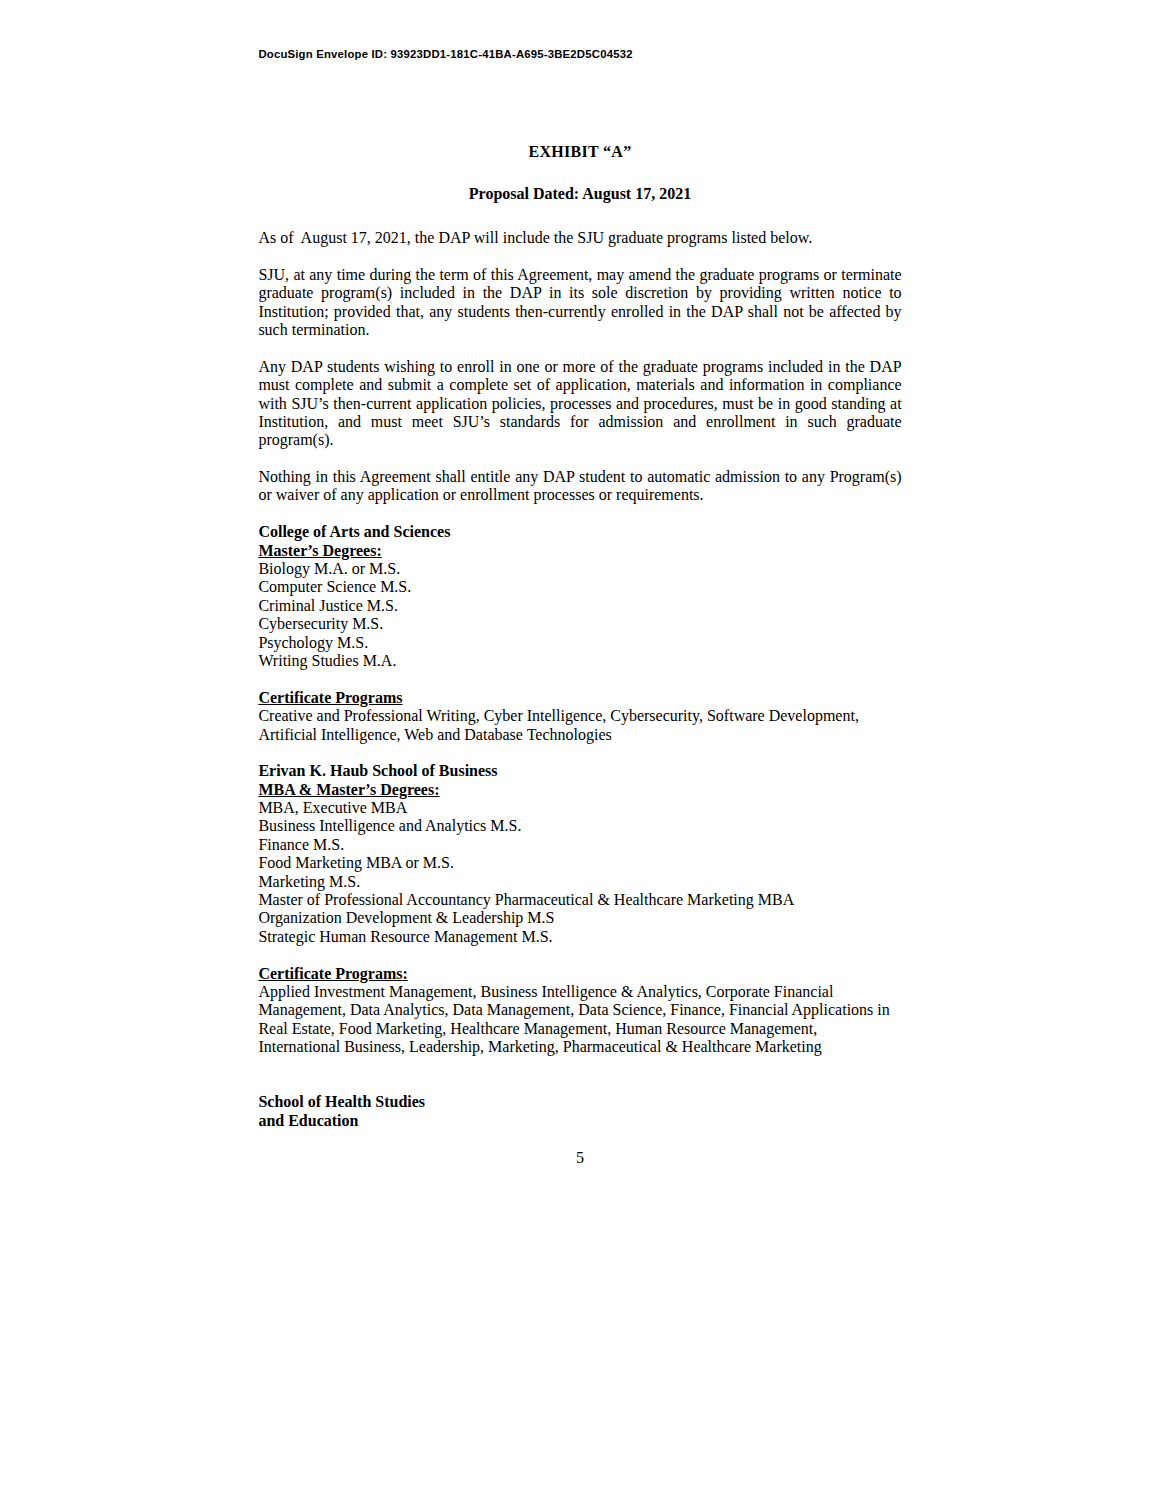DocuSign Envelope ID: 93923DD1-181C-41BA-A695-3BE2D5C04532
EXHIBIT “A”
Proposal Dated: August 17, 2021
As of August 17, 2021, the DAP will include the SJU graduate programs listed below.
SJU, at any time during the term of this Agreement, may amend the graduate programs or terminate graduate program(s) included in the DAP in its sole discretion by providing written notice to Institution; provided that, any students then-currently enrolled in the DAP shall not be affected by such termination.
Any DAP students wishing to enroll in one or more of the graduate programs included in the DAP must complete and submit a complete set of application, materials and information in compliance with SJU’s then-current application policies, processes and procedures, must be in good standing at Institution, and must meet SJU’s standards for admission and enrollment in such graduate program(s).
Nothing in this Agreement shall entitle any DAP student to automatic admission to any Program(s) or waiver of any application or enrollment processes or requirements.
College of Arts and Sciences
Master’s Degrees:
Biology M.A. or M.S.
Computer Science M.S.
Criminal Justice M.S.
Cybersecurity M.S.
Psychology M.S.
Writing Studies M.A.
Certificate Programs
Creative and Professional Writing, Cyber Intelligence, Cybersecurity, Software Development, Artificial Intelligence, Web and Database Technologies
Erivan K. Haub School of Business
MBA & Master’s Degrees:
MBA, Executive MBA
Business Intelligence and Analytics M.S.
Finance M.S.
Food Marketing MBA or M.S.
Marketing M.S.
Master of Professional Accountancy Pharmaceutical & Healthcare Marketing MBA
Organization Development & Leadership M.S
Strategic Human Resource Management M.S.
Certificate Programs:
Applied Investment Management, Business Intelligence & Analytics, Corporate Financial Management, Data Analytics, Data Management, Data Science, Finance, Financial Applications in Real Estate, Food Marketing, Healthcare Management, Human Resource Management, International Business, Leadership, Marketing, Pharmaceutical & Healthcare Marketing
School of Health Studies
and Education
5